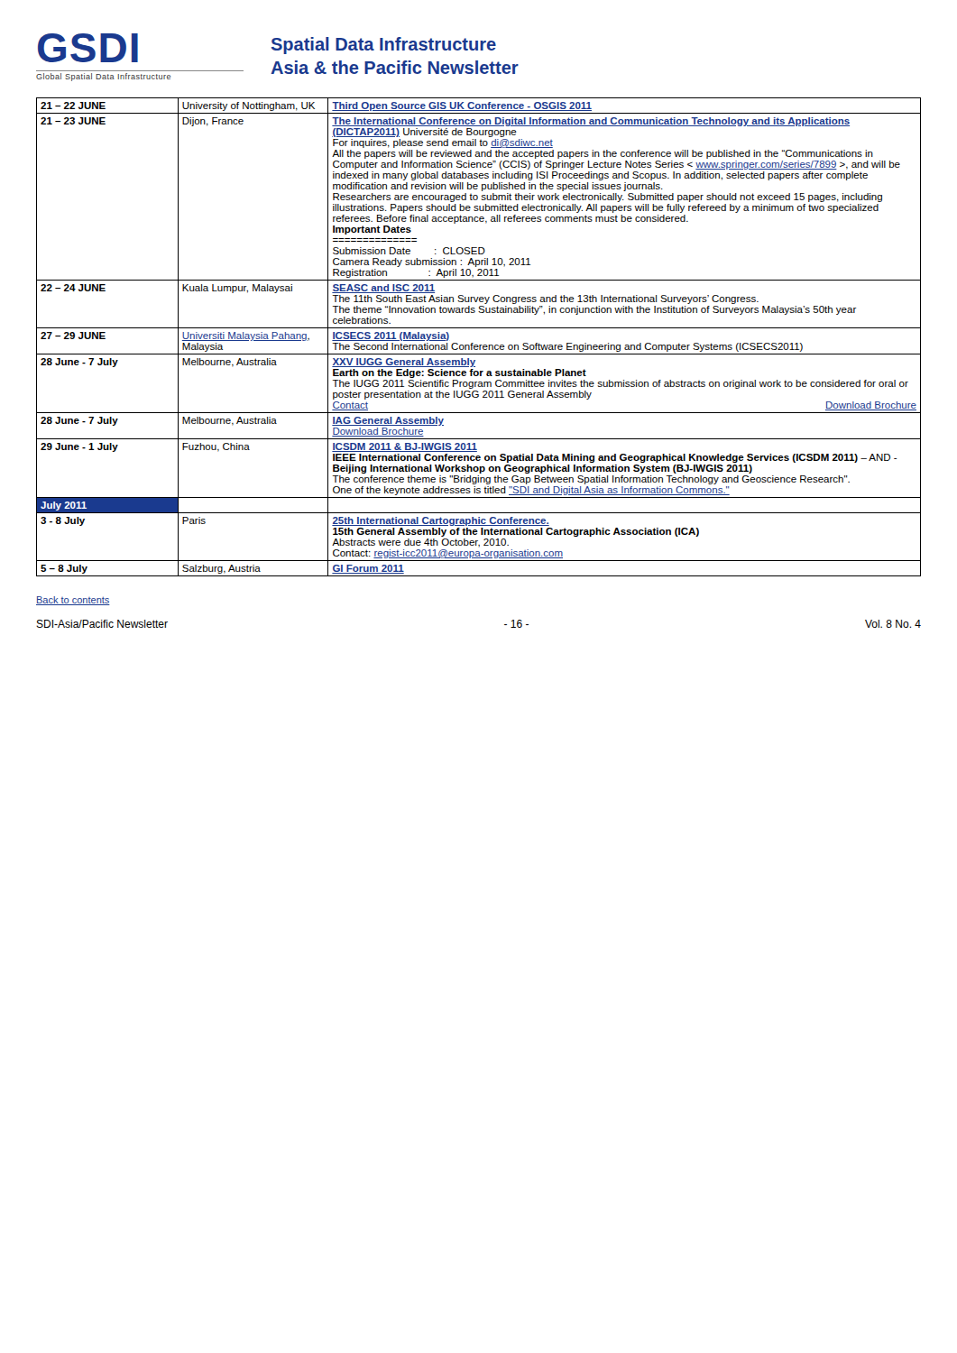GSDI
Global Spatial Data Infrastructure
Spatial Data Infrastructure
Asia & the Pacific Newsletter
| 21 – 22 JUNE | University of Nottingham, UK | Third Open Source GIS UK Conference - OSGIS 2011 |
| 21 – 23 JUNE | Dijon, France | The International Conference on Digital Information and Communication Technology and its Applications (DICTAP2011) Université de Bourgogne For inquires, please send email to di@sdiwc.net All the papers will be reviewed and the accepted papers in the conference will be published in the “Communications in Computer and Information Science” (CCIS) of Springer Lecture Notes Series < www.springer.com/series/7899 >, and will be indexed in many global databases including ISI Proceedings and Scopus. In addition, selected papers after complete modification and revision will be published in the special issues journals. Researchers are encouraged to submit their work electronically. Submitted paper should not exceed 15 pages, including illustrations. Papers should be submitted electronically. All papers will be fully refereed by a minimum of two specialized referees. Before final acceptance, all referees comments must be considered. Important Dates ============== Submission Date : CLOSED Camera Ready submission : April 10, 2011 Registration : April 10, 2011 |
| 22 – 24 JUNE | Kuala Lumpur, Malaysai | SEASC and ISC 2011 The 11th South East Asian Survey Congress and the 13th International Surveyors’ Congress. The theme “Innovation towards Sustainability”, in conjunction with the Institution of Surveyors Malaysia’s 50th year celebrations. |
| 27 – 29 JUNE | Universiti Malaysia Pahang , Malaysia | ICSECS 2011 (Malaysia) The Second International Conference on Software Engineering and Computer Systems (ICSECS2011) |
| 28 June - 7 July | Melbourne, Australia | XXV IUGG General Assembly Earth on the Edge: Science for a sustainable Planet The IUGG 2011 Scientific Program Committee invites the submission of abstracts on original work to be considered for oral or poster presentation at the IUGG 2011 General Assembly Contact Download Brochure |
| 28 June - 7 July | Melbourne, Australia | IAG General Assembly Download Brochure |
| 29 June - 1 July | Fuzhou, China | ICSDM 2011 & BJ-IWGIS 2011 IEEE International Conference on Spatial Data Mining and Geographical Knowledge Services (ICSDM 2011) – AND - Beijing International Workshop on Geographical Information System (BJ-IWGIS 2011) The conference theme is "Bridging the Gap Between Spatial Information Technology and Geoscience Research". One of the keynote addresses is titled "SDI and Digital Asia as Information Commons." |
| July 2011 | | |
| 3 - 8 July | Paris | 25th International Cartographic Conference. 15th General Assembly of the International Cartographic Association (ICA) Abstracts were due 4th October, 2010. Contact: regist-icc2011@europa-organisation.com |
| 5 – 8 July | Salzburg, Austria | GI Forum 2011 |
Back to contents
SDI-Asia/Pacific Newsletter - 16 - Vol. 8 No. 4